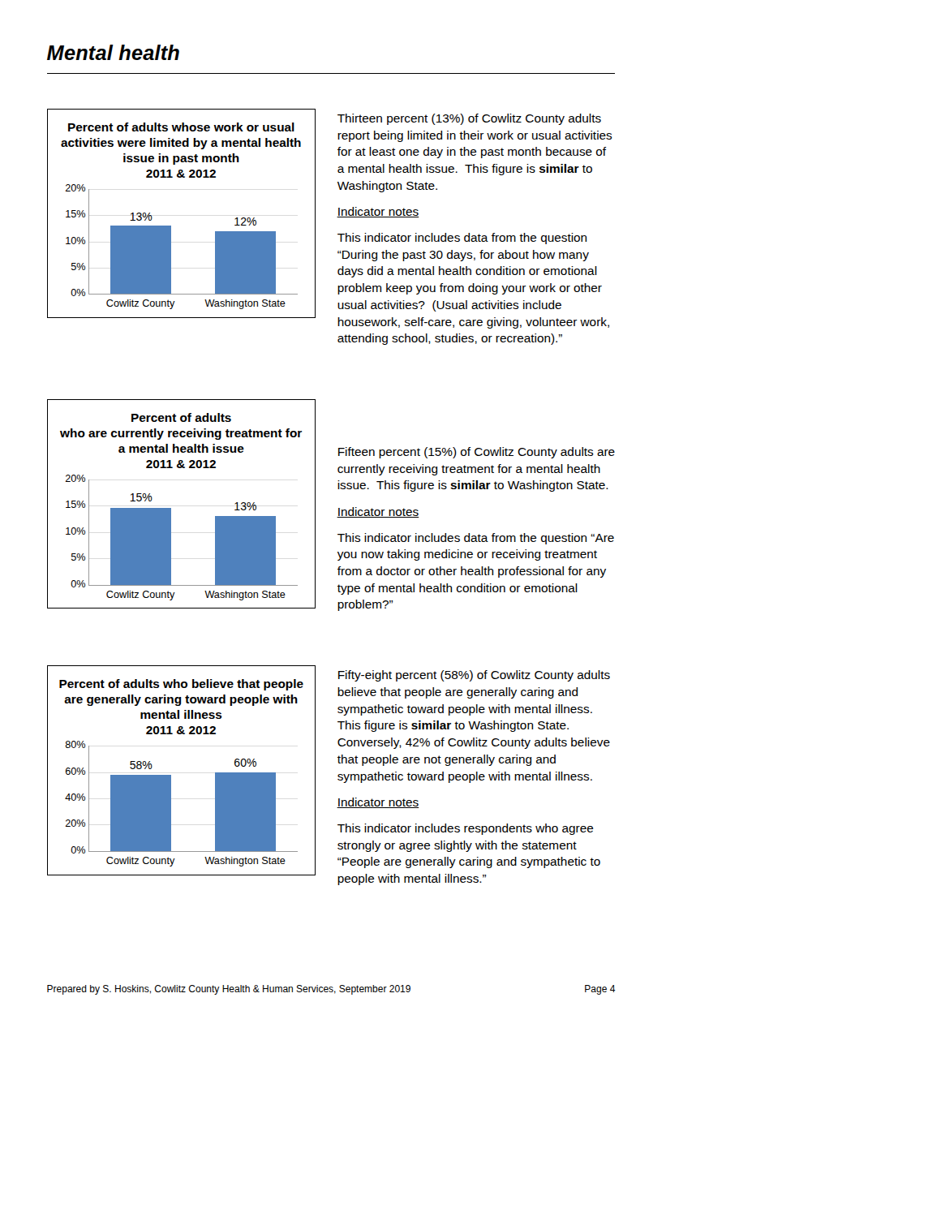Mental health
Percent of adults whose work or usual activities were limited by a mental health issue in past month
2011 & 2012
20% 15% 10% 5% 0%
13%
12%
Cowlitz County Washington State
Thirteen percent (13%) of Cowlitz County adults report being limited in their work or usual activities for at least one day in the past month because of a mental health issue. This figure is similar to Washington State.
Indicator notes
This indicator includes data from the question “During the past 30 days, for about how many days did a mental health condition or emotional problem keep you from doing your work or other usual activities? (Usual activities include housework, self-care, care giving, volunteer work, attending school, studies, or recreation).”
Percent of adults
who are currently receiving treatment for a mental health issue
2011 & 2012
20% 15% 10% 5% 0%
15%
13%
Cowlitz County Washington State
Fifteen percent (15%) of Cowlitz County adults are currently receiving treatment for a mental health issue. This figure is similar to Washington State.
Indicator notes
This indicator includes data from the question “Are you now taking medicine or receiving treatment from a doctor or other health professional for any type of mental health condition or emotional problem?”
Percent of adults who believe that people are generally caring toward people with mental illness
2011 & 2012
80% 60% 40% 20% 0%
58%
60%
Cowlitz County Washington State
Fifty-eight percent (58%) of Cowlitz County adults believe that people are generally caring and sympathetic toward people with mental illness. This figure is similar to Washington State. Conversely, 42% of Cowlitz County adults believe that people are not generally caring and sympathetic toward people with mental illness.
Indicator notes
This indicator includes respondents who agree strongly or agree slightly with the statement “People are generally caring and sympathetic to people with mental illness.”
Prepared by S. Hoskins, Cowlitz County Health & Human Services, September 2019 Page 4